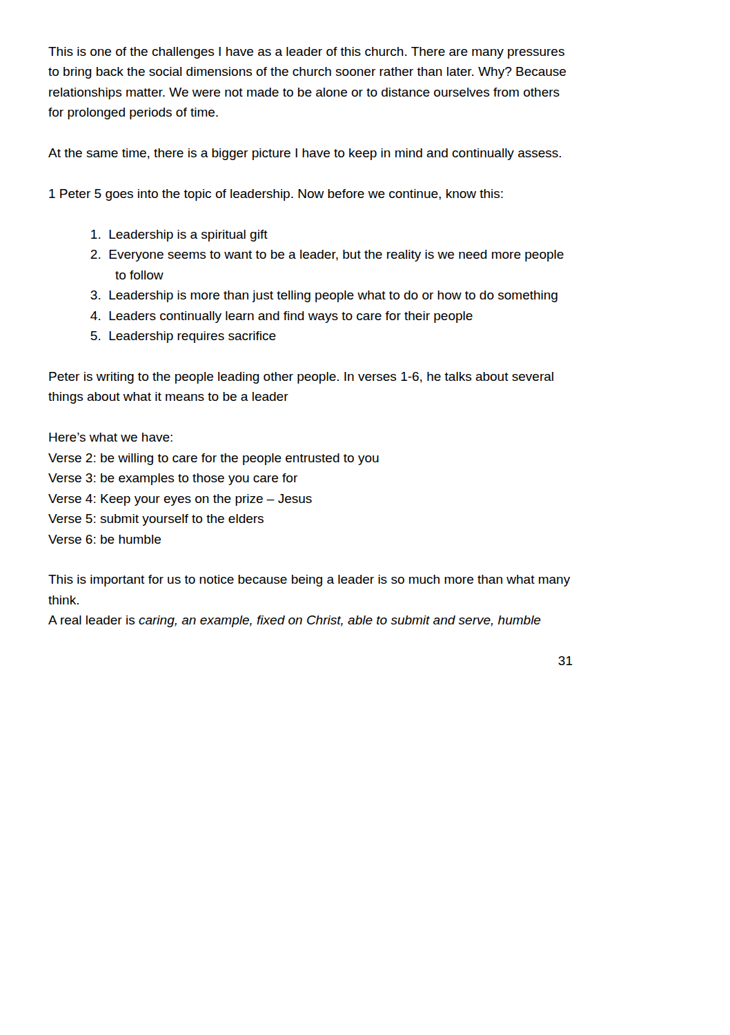This is one of the challenges I have as a leader of this church. There are many pressures to bring back the social dimensions of the church sooner rather than later. Why? Because relationships matter. We were not made to be alone or to distance ourselves from others for prolonged periods of time.
At the same time, there is a bigger picture I have to keep in mind and continually assess.
1 Peter 5 goes into the topic of leadership. Now before we continue, know this:
Leadership is a spiritual gift
Everyone seems to want to be a leader, but the reality is we need more people to follow
Leadership is more than just telling people what to do or how to do something
Leaders continually learn and find ways to care for their people
Leadership requires sacrifice
Peter is writing to the people leading other people. In verses 1-6, he talks about several things about what it means to be a leader
Here’s what we have:
Verse 2: be willing to care for the people entrusted to you
Verse 3: be examples to those you care for
Verse 4: Keep your eyes on the prize – Jesus
Verse 5: submit yourself to the elders
Verse 6: be humble
This is important for us to notice because being a leader is so much more than what many think.
A real leader is caring, an example, fixed on Christ, able to submit and serve, humble
31